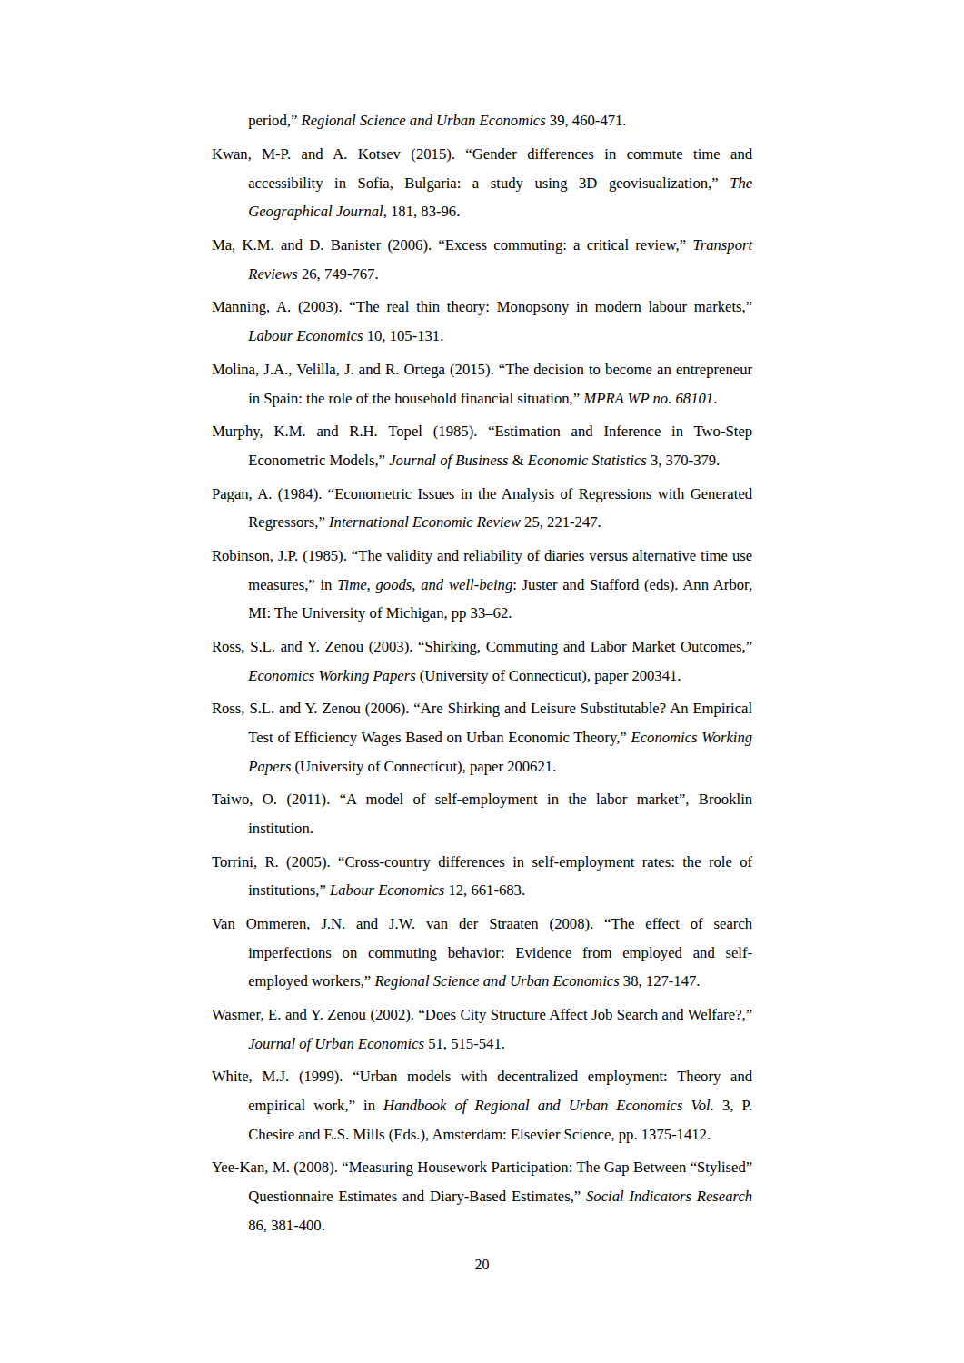period,” Regional Science and Urban Economics 39, 460-471.
Kwan, M-P. and A. Kotsev (2015). “Gender differences in commute time and accessibility in Sofia, Bulgaria: a study using 3D geovisualization,” The Geographical Journal, 181, 83-96.
Ma, K.M. and D. Banister (2006). “Excess commuting: a critical review,” Transport Reviews 26, 749-767.
Manning, A. (2003). “The real thin theory: Monopsony in modern labour markets,” Labour Economics 10, 105-131.
Molina, J.A., Velilla, J. and R. Ortega (2015). “The decision to become an entrepreneur in Spain: the role of the household financial situation,” MPRA WP no. 68101.
Murphy, K.M. and R.H. Topel (1985). “Estimation and Inference in Two-Step Econometric Models,” Journal of Business & Economic Statistics 3, 370-379.
Pagan, A. (1984). “Econometric Issues in the Analysis of Regressions with Generated Regressors,” International Economic Review 25, 221-247.
Robinson, J.P. (1985). “The validity and reliability of diaries versus alternative time use measures,” in Time, goods, and well-being: Juster and Stafford (eds). Ann Arbor, MI: The University of Michigan, pp 33–62.
Ross, S.L. and Y. Zenou (2003). “Shirking, Commuting and Labor Market Outcomes,” Economics Working Papers (University of Connecticut), paper 200341.
Ross, S.L. and Y. Zenou (2006). “Are Shirking and Leisure Substitutable? An Empirical Test of Efficiency Wages Based on Urban Economic Theory,” Economics Working Papers (University of Connecticut), paper 200621.
Taiwo, O. (2011). “A model of self-employment in the labor market”, Brooklin institution.
Torrini, R. (2005). “Cross-country differences in self-employment rates: the role of institutions,” Labour Economics 12, 661-683.
Van Ommeren, J.N. and J.W. van der Straaten (2008). “The effect of search imperfections on commuting behavior: Evidence from employed and self-employed workers,” Regional Science and Urban Economics 38, 127-147.
Wasmer, E. and Y. Zenou (2002). “Does City Structure Affect Job Search and Welfare?,” Journal of Urban Economics 51, 515-541.
White, M.J. (1999). “Urban models with decentralized employment: Theory and empirical work,” in Handbook of Regional and Urban Economics Vol. 3, P. Chesire and E.S. Mills (Eds.), Amsterdam: Elsevier Science, pp. 1375-1412.
Yee-Kan, M. (2008). “Measuring Housework Participation: The Gap Between “Stylised” Questionnaire Estimates and Diary-Based Estimates,” Social Indicators Research 86, 381-400.
20